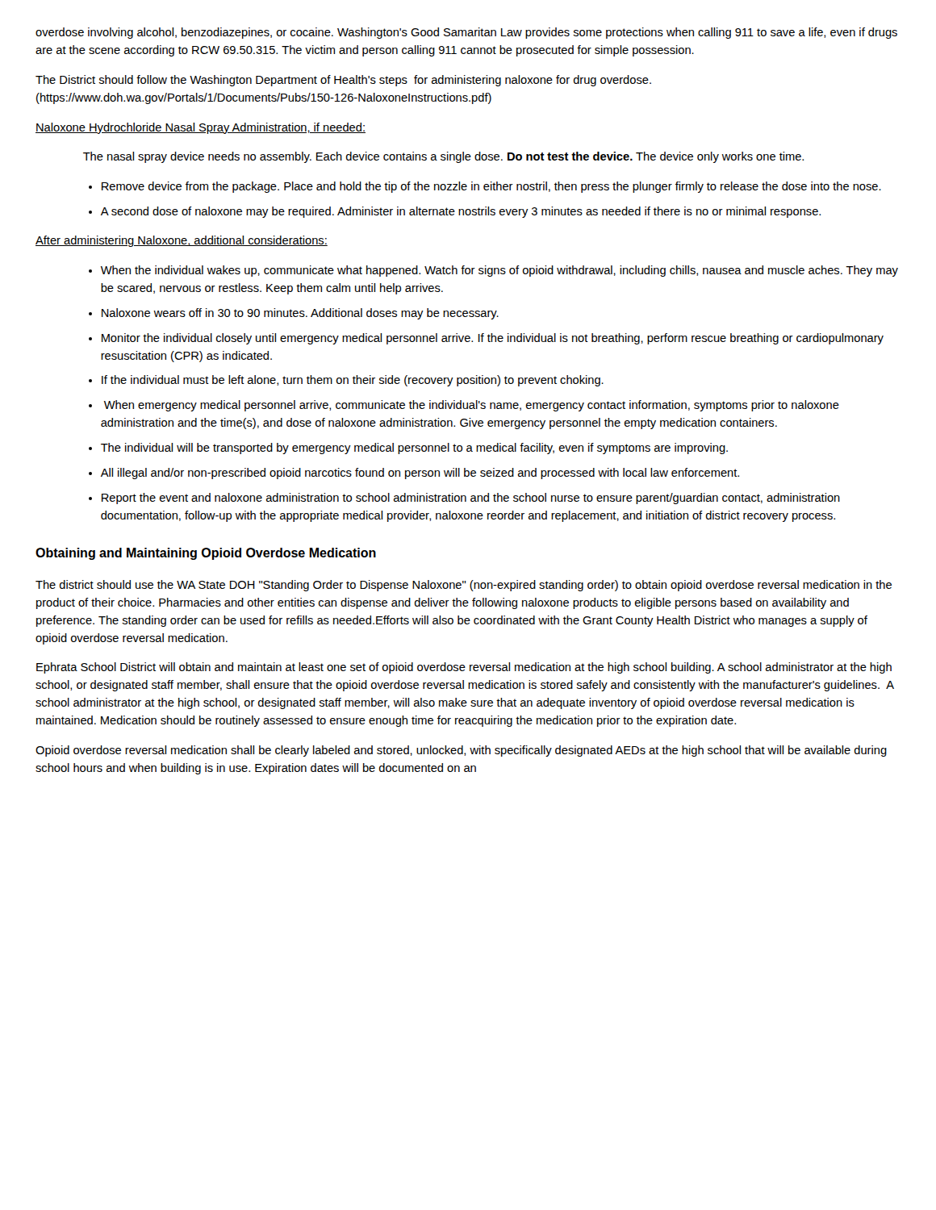overdose involving alcohol, benzodiazepines, or cocaine. Washington's Good Samaritan Law provides some protections when calling 911 to save a life, even if drugs are at the scene according to RCW 69.50.315. The victim and person calling 911 cannot be prosecuted for simple possession.
The District should follow the Washington Department of Health's steps for administering naloxone for drug overdose. (https://www.doh.wa.gov/Portals/1/Documents/Pubs/150-126-NaloxoneInstructions.pdf)
Naloxone Hydrochloride Nasal Spray Administration, if needed:
The nasal spray device needs no assembly. Each device contains a single dose. Do not test the device. The device only works one time.
Remove device from the package. Place and hold the tip of the nozzle in either nostril, then press the plunger firmly to release the dose into the nose.
A second dose of naloxone may be required. Administer in alternate nostrils every 3 minutes as needed if there is no or minimal response.
After administering Naloxone, additional considerations:
When the individual wakes up, communicate what happened. Watch for signs of opioid withdrawal, including chills, nausea and muscle aches. They may be scared, nervous or restless. Keep them calm until help arrives.
Naloxone wears off in 30 to 90 minutes. Additional doses may be necessary.
Monitor the individual closely until emergency medical personnel arrive. If the individual is not breathing, perform rescue breathing or cardiopulmonary resuscitation (CPR) as indicated.
If the individual must be left alone, turn them on their side (recovery position) to prevent choking.
When emergency medical personnel arrive, communicate the individual's name, emergency contact information, symptoms prior to naloxone administration and the time(s), and dose of naloxone administration. Give emergency personnel the empty medication containers.
The individual will be transported by emergency medical personnel to a medical facility, even if symptoms are improving.
All illegal and/or non-prescribed opioid narcotics found on person will be seized and processed with local law enforcement.
Report the event and naloxone administration to school administration and the school nurse to ensure parent/guardian contact, administration documentation, follow-up with the appropriate medical provider, naloxone reorder and replacement, and initiation of district recovery process.
Obtaining and Maintaining Opioid Overdose Medication
The district should use the WA State DOH "Standing Order to Dispense Naloxone" (non-expired standing order) to obtain opioid overdose reversal medication in the product of their choice. Pharmacies and other entities can dispense and deliver the following naloxone products to eligible persons based on availability and preference. The standing order can be used for refills as needed.Efforts will also be coordinated with the Grant County Health District who manages a supply of opioid overdose reversal medication.
Ephrata School District will obtain and maintain at least one set of opioid overdose reversal medication at the high school building. A school administrator at the high school, or designated staff member, shall ensure that the opioid overdose reversal medication is stored safely and consistently with the manufacturer's guidelines. A school administrator at the high school, or designated staff member, will also make sure that an adequate inventory of opioid overdose reversal medication is maintained. Medication should be routinely assessed to ensure enough time for reacquiring the medication prior to the expiration date.
Opioid overdose reversal medication shall be clearly labeled and stored, unlocked, with specifically designated AEDs at the high school that will be available during school hours and when building is in use. Expiration dates will be documented on an